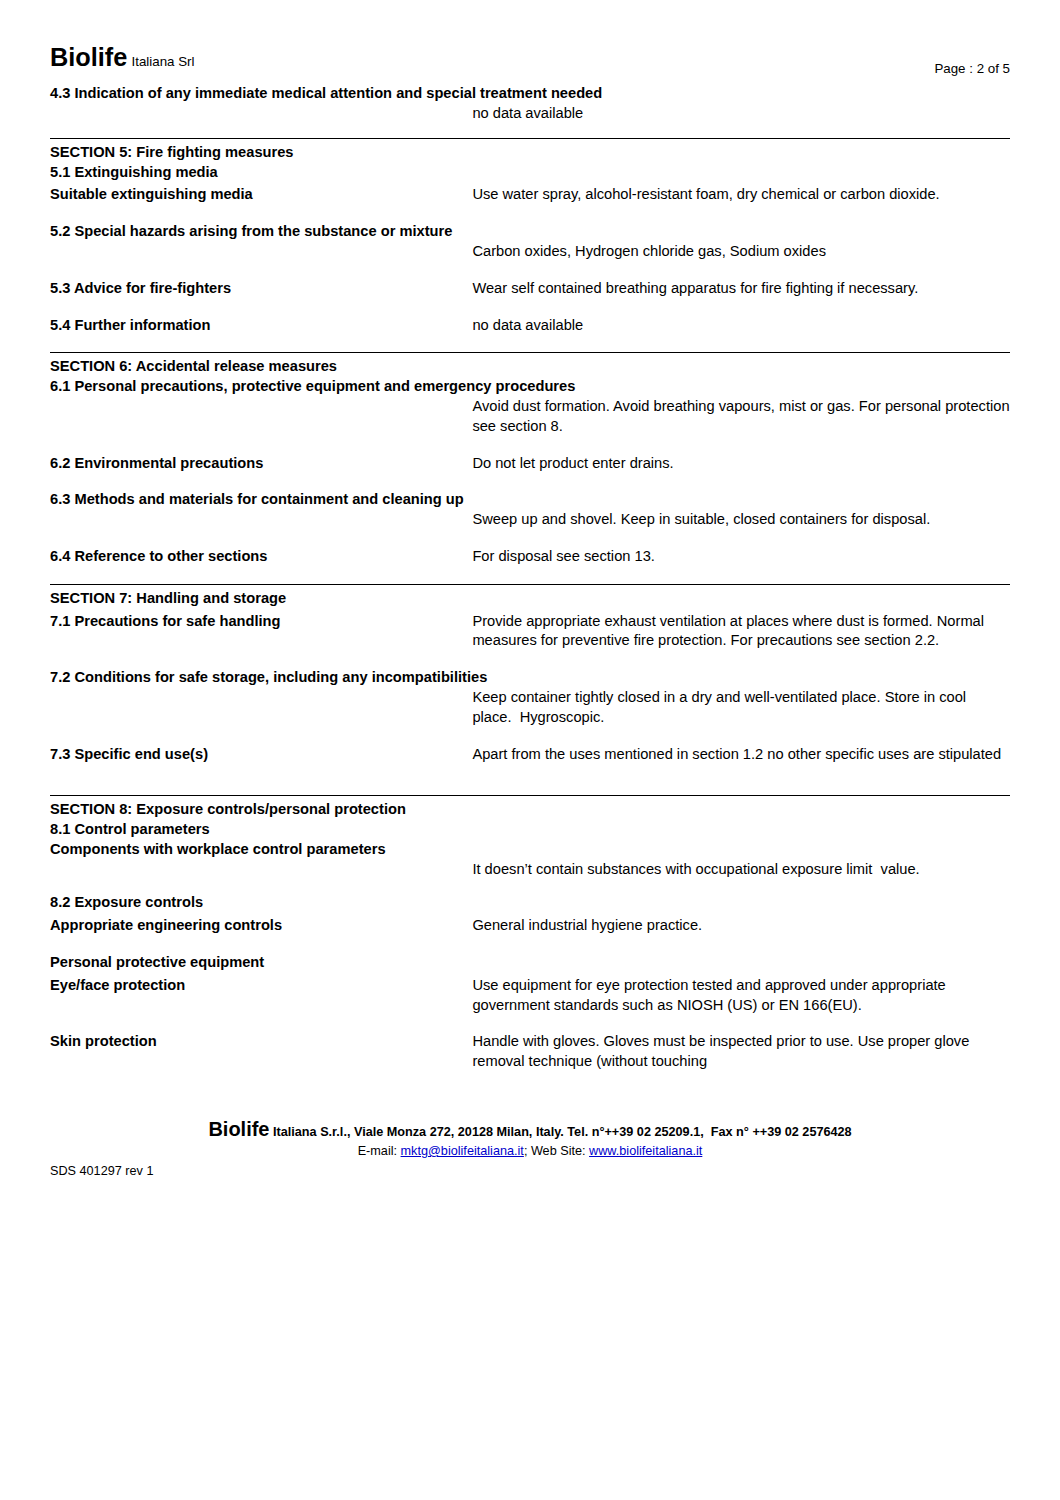Biolife Italiana Srl
Page : 2 of 5
4.3 Indication of any immediate medical attention and special treatment needed
no data available
SECTION 5: Fire fighting measures
5.1 Extinguishing media
| Suitable extinguishing media | Use water spray, alcohol-resistant foam, dry chemical or carbon dioxide. |
5.2 Special hazards arising from the substance or mixture
Carbon oxides, Hydrogen chloride gas, Sodium oxides
| 5.3 Advice for fire-fighters | Wear self contained breathing apparatus for fire fighting if necessary. |
| 5.4 Further information | no data available |
SECTION 6: Accidental release measures
6.1 Personal precautions, protective equipment and emergency procedures
Avoid dust formation. Avoid breathing vapours, mist or gas. For personal protection see section 8.
| 6.2 Environmental precautions | Do not let product enter drains. |
6.3 Methods and materials for containment and cleaning up
Sweep up and shovel. Keep in suitable, closed containers for disposal.
| 6.4 Reference to other sections | For disposal see section 13. |
SECTION 7: Handling and storage
| 7.1 Precautions for safe handling | Provide appropriate exhaust ventilation at places where dust is formed. Normal measures for preventive fire protection. For precautions see section 2.2. |
7.2 Conditions for safe storage, including any incompatibilities
Keep container tightly closed in a dry and well-ventilated place. Store in cool place. Hygroscopic.
| 7.3 Specific end use(s) | Apart from the uses mentioned in section 1.2 no other specific uses are stipulated |
SECTION 8: Exposure controls/personal protection
8.1 Control parameters
Components with workplace control parameters
It doesn’t contain substances with occupational exposure limit value.
8.2 Exposure controls
| Appropriate engineering controls | General industrial hygiene practice. |
Personal protective equipment
| Eye/face protection | Use equipment for eye protection tested and approved under appropriate government standards such as NIOSH (US) or EN 166(EU). |
| Skin protection | Handle with gloves. Gloves must be inspected prior to use. Use proper glove removal technique (without touching |
Biolife Italiana S.r.l., Viale Monza 272, 20128 Milan, Italy. Tel. n°++39 02 25209.1, Fax n° ++39 02 2576428
E-mail: mktg@biolifeitaliana.it; Web Site: www.biolifeitaliana.it
SDS 401297 rev 1